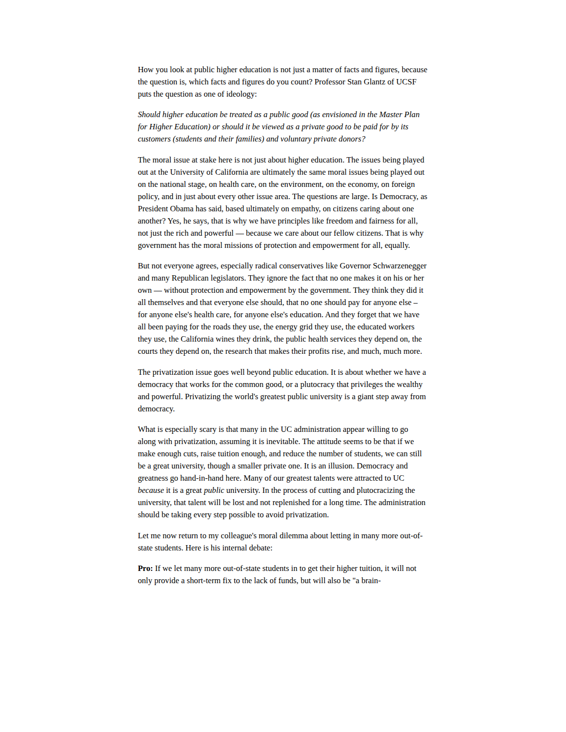How you look at public higher education is not just a matter of facts and figures, because the question is, which facts and figures do you count? Professor Stan Glantz of UCSF puts the question as one of ideology:
Should higher education be treated as a public good (as envisioned in the Master Plan for Higher Education) or should it be viewed as a private good to be paid for by its customers (students and their families) and voluntary private donors?
The moral issue at stake here is not just about higher education. The issues being played out at the University of California are ultimately the same moral issues being played out on the national stage, on health care, on the environment, on the economy, on foreign policy, and in just about every other issue area. The questions are large. Is Democracy, as President Obama has said, based ultimately on empathy, on citizens caring about one another? Yes, he says, that is why we have principles like freedom and fairness for all, not just the rich and powerful — because we care about our fellow citizens. That is why government has the moral missions of protection and empowerment for all, equally.
But not everyone agrees, especially radical conservatives like Governor Schwarzenegger and many Republican legislators. They ignore the fact that no one makes it on his or her own — without protection and empowerment by the government. They think they did it all themselves and that everyone else should, that no one should pay for anyone else – for anyone else's health care, for anyone else's education. And they forget that we have all been paying for the roads they use, the energy grid they use, the educated workers they use, the California wines they drink, the public health services they depend on, the courts they depend on, the research that makes their profits rise, and much, much more.
The privatization issue goes well beyond public education. It is about whether we have a democracy that works for the common good, or a plutocracy that privileges the wealthy and powerful. Privatizing the world's greatest public university is a giant step away from democracy.
What is especially scary is that many in the UC administration appear willing to go along with privatization, assuming it is inevitable. The attitude seems to be that if we make enough cuts, raise tuition enough, and reduce the number of students, we can still be a great university, though a smaller private one. It is an illusion. Democracy and greatness go hand-in-hand here. Many of our greatest talents were attracted to UC because it is a great public university. In the process of cutting and plutocracizing the university, that talent will be lost and not replenished for a long time. The administration should be taking every step possible to avoid privatization.
Let me now return to my colleague's moral dilemma about letting in many more out-of-state students. Here is his internal debate:
Pro: If we let many more out-of-state students in to get their higher tuition, it will not only provide a short-term fix to the lack of funds, but will also be "a brain-